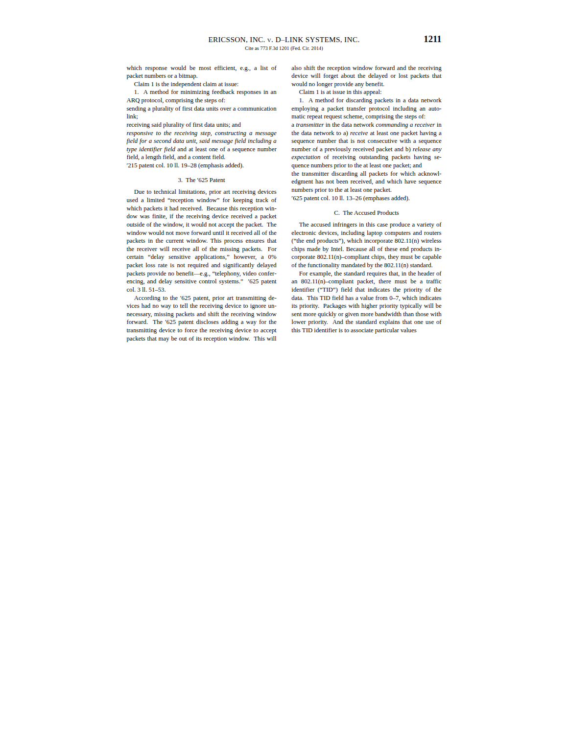ERICSSON, INC. v. D–LINK SYSTEMS, INC.
Cite as 773 F.3d 1201 (Fed. Cir. 2014)
1211
which response would be most efficient, e.g., a list of packet numbers or a bitmap.
Claim 1 is the independent claim at issue:
1. A method for minimizing feedback responses in an ARQ protocol, comprising the steps of:
sending a plurality of first data units over a communication link;
receiving said plurality of first data units; and
responsive to the receiving step, constructing a message field for a second data unit, said message field including a type identifier field and at least one of a sequence number field, a length field, and a content field.
′215 patent col. 10 ll. 19–28 (emphasis added).
3. The ′625 Patent
Due to technical limitations, prior art receiving devices used a limited “reception window” for keeping track of which packets it had received. Because this reception window was finite, if the receiving device received a packet outside of the window, it would not accept the packet. The window would not move forward until it received all of the packets in the current window. This process ensures that the receiver will receive all of the missing packets. For certain “delay sensitive applications,” however, a 0% packet loss rate is not required and significantly delayed packets provide no benefit—e.g., “telephony, video conferencing, and delay sensitive control systems.” ′625 patent col. 3 ll. 51–53.
According to the ′625 patent, prior art transmitting devices had no way to tell the receiving device to ignore unnecessary, missing packets and shift the receiving window forward. The ′625 patent discloses adding a way for the transmitting device to force the receiving device to accept packets that may be out of its reception window. This will also shift the reception window forward and the receiving device will forget about the delayed or lost packets that would no longer provide any benefit.
Claim 1 is at issue in this appeal:
1. A method for discarding packets in a data network employing a packet transfer protocol including an automatic repeat request scheme, comprising the steps of:
a transmitter in the data network commanding a receiver in the data network to a) receive at least one packet having a sequence number that is not consecutive with a sequence number of a previously received packet and b) release any expectation of receiving outstanding packets having sequence numbers prior to the at least one packet; and
the transmitter discarding all packets for which acknowledgment has not been received, and which have sequence numbers prior to the at least one packet.
′625 patent col. 10 ll. 13–26 (emphases added).
C. The Accused Products
The accused infringers in this case produce a variety of electronic devices, including laptop computers and routers (“the end products”), which incorporate 802.11(n) wireless chips made by Intel. Because all of these end products incorporate 802.11(n)–compliant chips, they must be capable of the functionality mandated by the 802.11(n) standard.
For example, the standard requires that, in the header of an 802.11(n)–compliant packet, there must be a traffic identifier (“TID”) field that indicates the priority of the data. This TID field has a value from 0–7, which indicates its priority. Packages with higher priority typically will be sent more quickly or given more bandwidth than those with lower priority. And the standard explains that one use of this TID identifier is to associate particular values